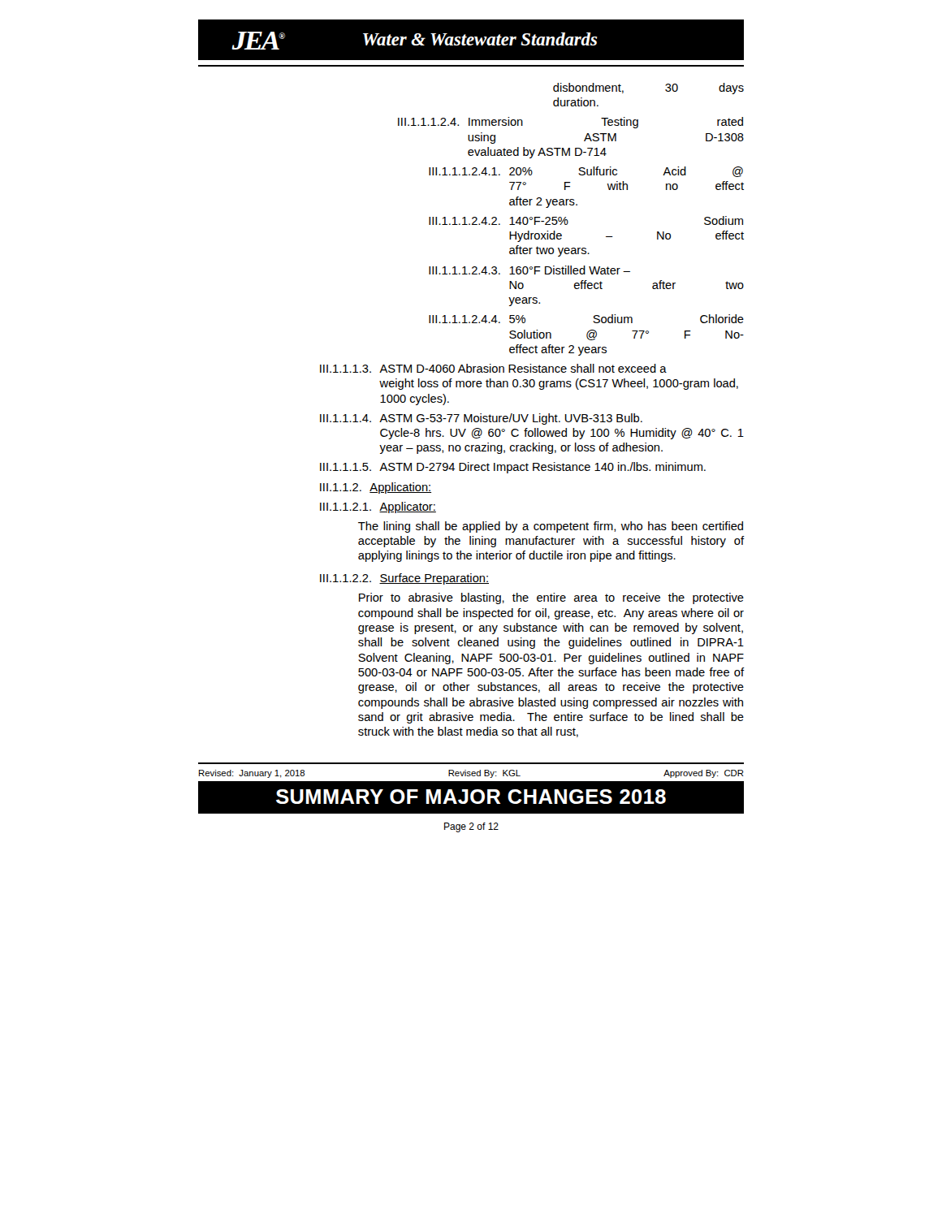JEA®
Water & Wastewater Standards
disbondment, 30 days
duration.
III.1.1.1.2.4.
Immersion Testing rated
using ASTM D-1308
evaluated by ASTM D-714
III.1.1.1.2.4.1.
20% Sulfuric Acid@
77°Fwith no effect
after 2 years.
III.1.1.1.2.4.2.
140°F-25% Sodium
Hydroxide–No effect
after two years.
III.1.1.1.2.4.3.
160°F Distilled Water –
No effect after two
years.
III.1.1.1.2.4.4.
5% Sodium Chloride
Solution@77°FNo-
effect after 2 years
III.1.1.1.3.
ASTM D-4060 Abrasion Resistance shall not exceed a
weight loss of more than 0.30 grams (CS17 Wheel, 1000-gram load, 1000 cycles).
III.1.1.1.4.
ASTM G-53-77 Moisture/UV Light. UVB-313 Bulb.
Cycle-8 hrs. UV @ 60° C followed by 100 % Humidity @ 40° C. 1 year – pass, no crazing, cracking, or loss of adhesion.
III.1.1.1.5.
ASTM D-2794 Direct Impact Resistance 140 in./lbs. minimum.
III.1.1.2.
Application:
III.1.1.2.1.
Applicator:
The lining shall be applied by a competent firm, who has been certified acceptable by the lining manufacturer with a successful history of applying linings to the interior of ductile iron pipe and fittings.
III.1.1.2.2.
Surface Preparation:
Prior to abrasive blasting, the entire area to receive the protective compound shall be inspected for oil, grease, etc. Any areas where oil or grease is present, or any substance with can be removed by solvent, shall be solvent cleaned using the guidelines outlined in DIPRA-1 Solvent Cleaning, NAPF 500-03-01. Per guidelines outlined in NAPF 500-03-04 or NAPF 500-03-05. After the surface has been made free of grease, oil or other substances, all areas to receive the protective compounds shall be abrasive blasted using compressed air nozzles with sand or grit abrasive media. The entire surface to be lined shall be struck with the blast media so that all rust,
Revised: January 1, 2018
Revised By: KGL
Approved By: CDR
SUMMARY OF MAJOR CHANGES 2018
Page 2 of 12